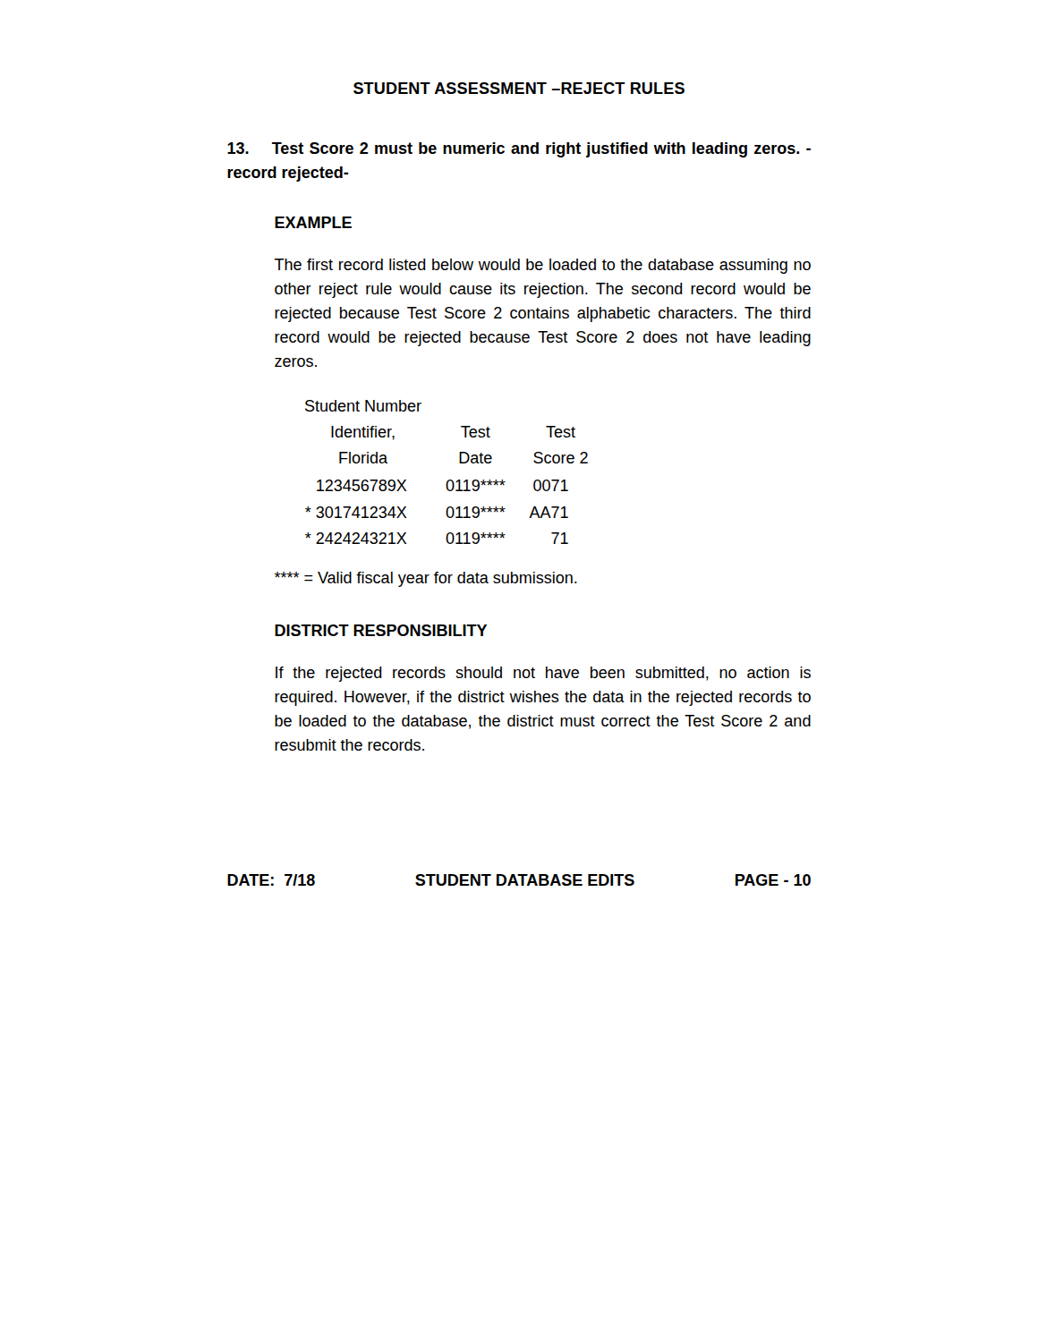STUDENT ASSESSMENT –REJECT RULES
13. Test Score 2 must be numeric and right justified with leading zeros. -record rejected-
EXAMPLE
The first record listed below would be loaded to the database assuming no other reject rule would cause its rejection. The second record would be rejected because Test Score 2 contains alphabetic characters. The third record would be rejected because Test Score 2 does not have leading zeros.
| Student Number | | |
| --- | --- | --- |
| Identifier, | Test | Test |
| Florida | Date | Score 2 |
| 123456789X | 0119**** | 0071 |
| * 301741234X | 0119**** | AA71 |
| * 242424321X | 0119**** | 71 |
**** = Valid fiscal year for data submission.
DISTRICT RESPONSIBILITY
If the rejected records should not have been submitted, no action is required. However, if the district wishes the data in the rejected records to be loaded to the database, the district must correct the Test Score 2 and resubmit the records.
DATE: 7/18
STUDENT DATABASE EDITS
PAGE - 10